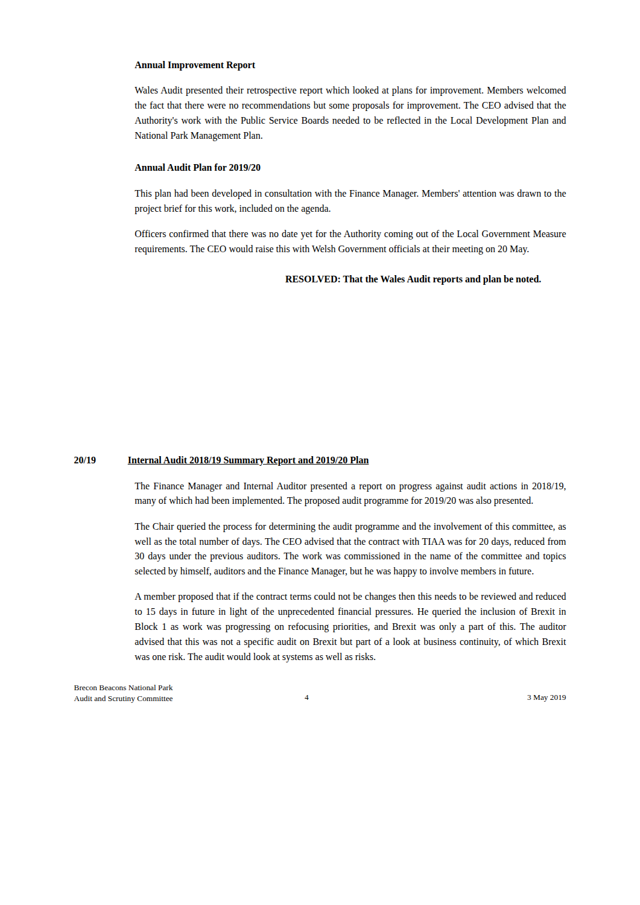Annual Improvement Report
Wales Audit presented their retrospective report which looked at plans for improvement. Members welcomed the fact that there were no recommendations but some proposals for improvement. The CEO advised that the Authority's work with the Public Service Boards needed to be reflected in the Local Development Plan and National Park Management Plan.
Annual Audit Plan for 2019/20
This plan had been developed in consultation with the Finance Manager. Members' attention was drawn to the project brief for this work, included on the agenda.
Officers confirmed that there was no date yet for the Authority coming out of the Local Government Measure requirements. The CEO would raise this with Welsh Government officials at their meeting on 20 May.
RESOLVED: That the Wales Audit reports and plan be noted.
20/19 Internal Audit 2018/19 Summary Report and 2019/20 Plan
The Finance Manager and Internal Auditor presented a report on progress against audit actions in 2018/19, many of which had been implemented. The proposed audit programme for 2019/20 was also presented.
The Chair queried the process for determining the audit programme and the involvement of this committee, as well as the total number of days. The CEO advised that the contract with TIAA was for 20 days, reduced from 30 days under the previous auditors. The work was commissioned in the name of the committee and topics selected by himself, auditors and the Finance Manager, but he was happy to involve members in future.
A member proposed that if the contract terms could not be changes then this needs to be reviewed and reduced to 15 days in future in light of the unprecedented financial pressures. He queried the inclusion of Brexit in Block 1 as work was progressing on refocusing priorities, and Brexit was only a part of this. The auditor advised that this was not a specific audit on Brexit but part of a look at business continuity, of which Brexit was one risk. The audit would look at systems as well as risks.
Brecon Beacons National Park
Audit and Scrutiny Committee
4
3 May 2019